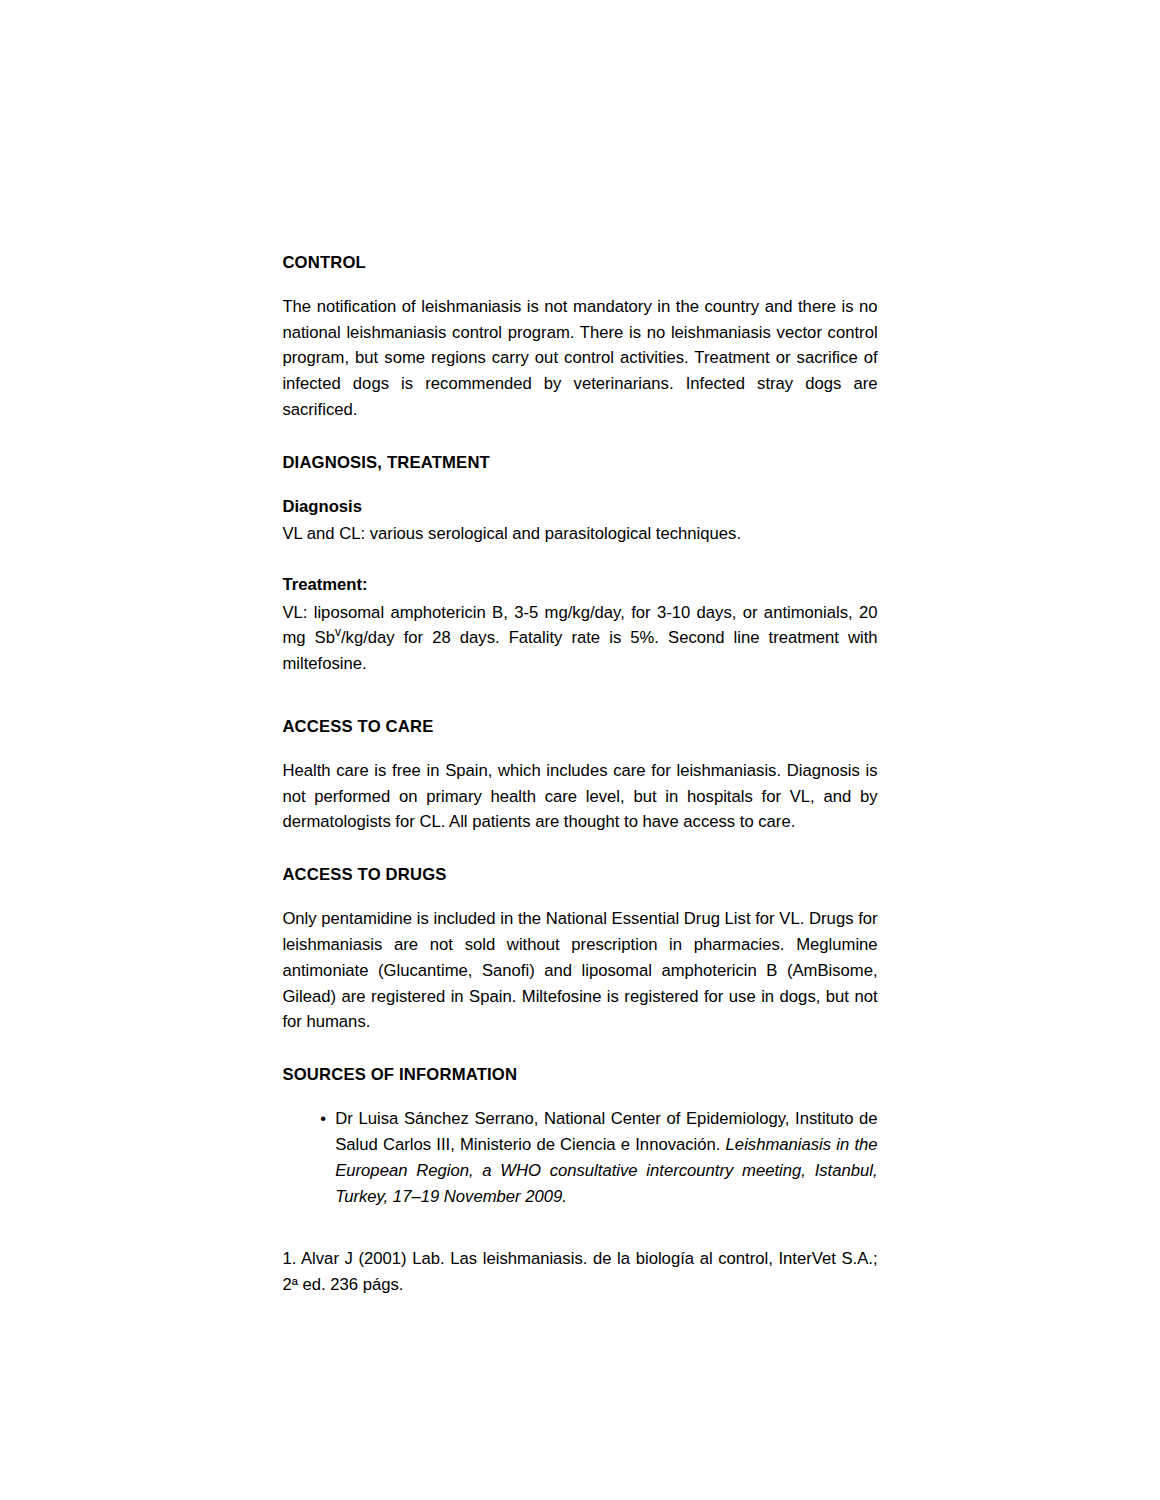CONTROL
The notification of leishmaniasis is not mandatory in the country and there is no national leishmaniasis control program. There is no leishmaniasis vector control program, but some regions carry out control activities. Treatment or sacrifice of infected dogs is recommended by veterinarians. Infected stray dogs are sacrificed.
DIAGNOSIS, TREATMENT
Diagnosis
VL and CL: various serological and parasitological techniques.
Treatment:
VL: liposomal amphotericin B, 3-5 mg/kg/day, for 3-10 days, or antimonials, 20 mg Sbv/kg/day for 28 days. Fatality rate is 5%. Second line treatment with miltefosine.
ACCESS TO CARE
Health care is free in Spain, which includes care for leishmaniasis. Diagnosis is not performed on primary health care level, but in hospitals for VL, and by dermatologists for CL. All patients are thought to have access to care.
ACCESS TO DRUGS
Only pentamidine is included in the National Essential Drug List for VL. Drugs for leishmaniasis are not sold without prescription in pharmacies. Meglumine antimoniate (Glucantime, Sanofi) and liposomal amphotericin B (AmBisome, Gilead) are registered in Spain. Miltefosine is registered for use in dogs, but not for humans.
SOURCES OF INFORMATION
Dr Luisa Sánchez Serrano, National Center of Epidemiology, Instituto de Salud Carlos III, Ministerio de Ciencia e Innovación. Leishmaniasis in the European Region, a WHO consultative intercountry meeting, Istanbul, Turkey, 17–19 November 2009.
1. Alvar J (2001) Lab. Las leishmaniasis. de la biología al control, InterVet S.A.; 2ª ed. 236 págs.